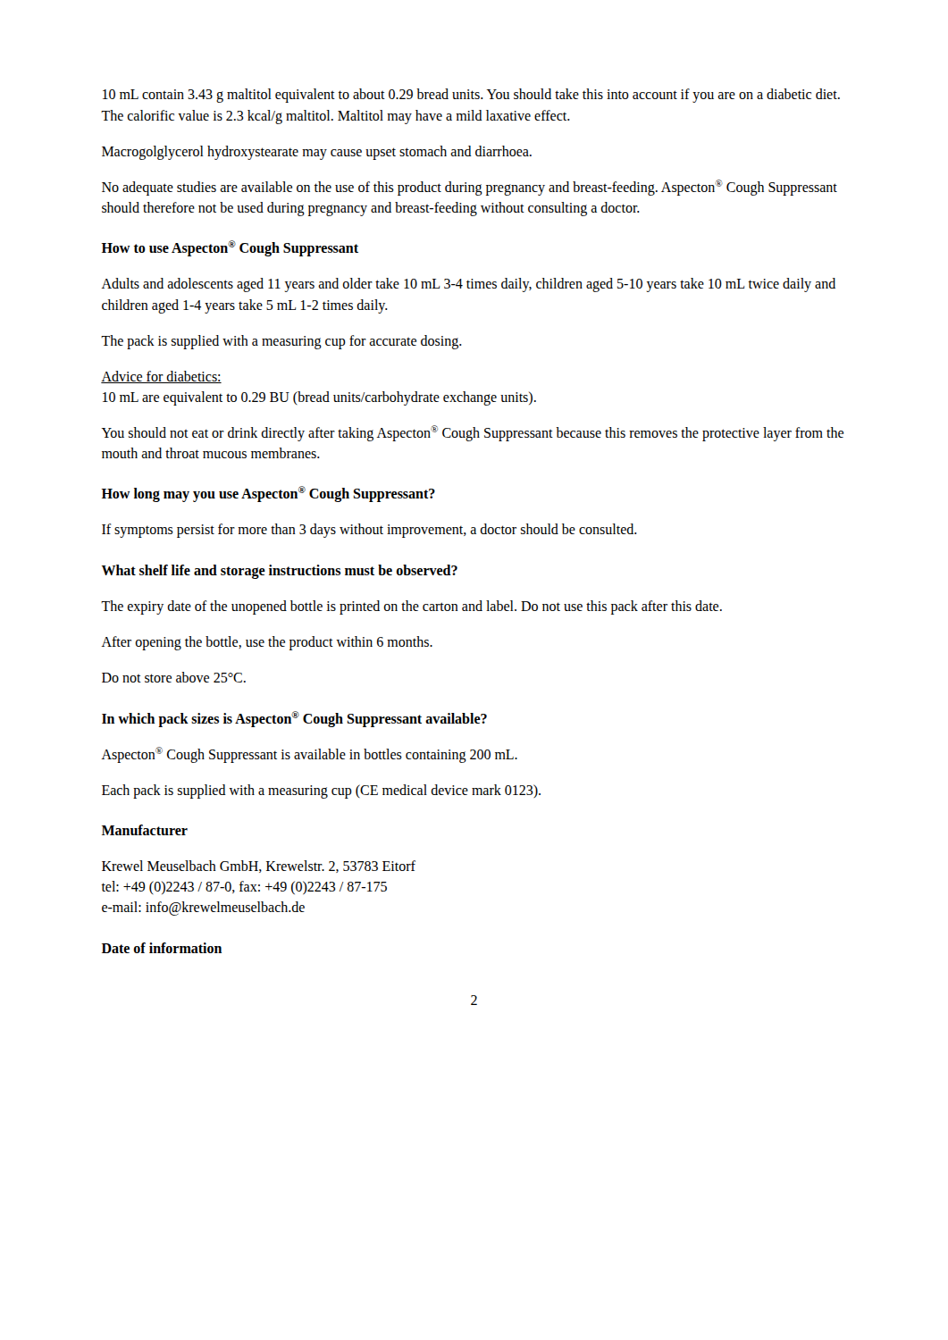10 mL contain 3.43 g maltitol equivalent to about 0.29 bread units. You should take this into account if you are on a diabetic diet. The calorific value is 2.3 kcal/g maltitol. Maltitol may have a mild laxative effect.
Macrogolglycerol hydroxystearate may cause upset stomach and diarrhoea.
No adequate studies are available on the use of this product during pregnancy and breast-feeding. Aspecton® Cough Suppressant should therefore not be used during pregnancy and breast-feeding without consulting a doctor.
How to use Aspecton® Cough Suppressant
Adults and adolescents aged 11 years and older take 10 mL 3-4 times daily, children aged 5-10 years take 10 mL twice daily and children aged 1-4 years take 5 mL 1-2 times daily.
The pack is supplied with a measuring cup for accurate dosing.
Advice for diabetics:
10 mL are equivalent to 0.29 BU (bread units/carbohydrate exchange units).
You should not eat or drink directly after taking Aspecton® Cough Suppressant because this removes the protective layer from the mouth and throat mucous membranes.
How long may you use Aspecton® Cough Suppressant?
If symptoms persist for more than 3 days without improvement, a doctor should be consulted.
What shelf life and storage instructions must be observed?
The expiry date of the unopened bottle is printed on the carton and label. Do not use this pack after this date.
After opening the bottle, use the product within 6 months.
Do not store above 25°C.
In which pack sizes is Aspecton® Cough Suppressant available?
Aspecton® Cough Suppressant is available in bottles containing 200 mL.
Each pack is supplied with a measuring cup (CE medical device mark 0123).
Manufacturer
Krewel Meuselbach GmbH, Krewelstr. 2, 53783 Eitorf
tel: +49 (0)2243 / 87-0, fax: +49 (0)2243 / 87-175
e-mail: info@krewelmeuselbach.de
Date of information
2